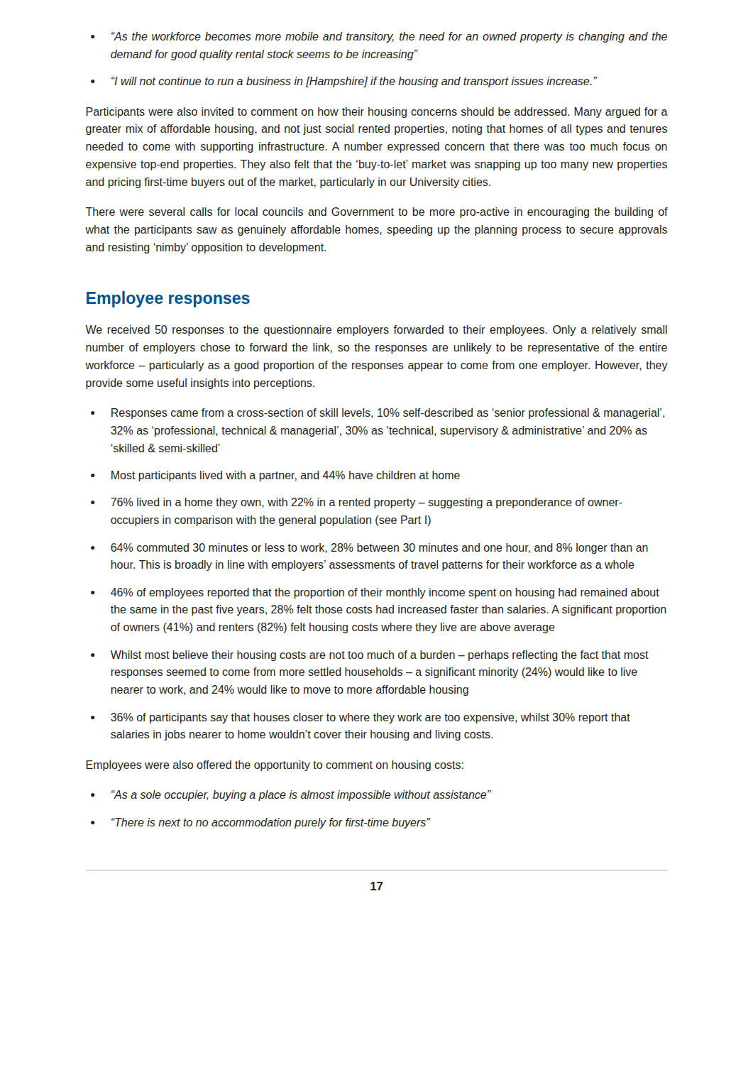“As the workforce becomes more mobile and transitory, the need for an owned property is changing and the demand for good quality rental stock seems to be increasing”
“I will not continue to run a business in [Hampshire] if the housing and transport issues increase.”
Participants were also invited to comment on how their housing concerns should be addressed. Many argued for a greater mix of affordable housing, and not just social rented properties, noting that homes of all types and tenures needed to come with supporting infrastructure. A number expressed concern that there was too much focus on expensive top-end properties. They also felt that the ‘buy-to-let’ market was snapping up too many new properties and pricing first-time buyers out of the market, particularly in our University cities.
There were several calls for local councils and Government to be more pro-active in encouraging the building of what the participants saw as genuinely affordable homes, speeding up the planning process to secure approvals and resisting ‘nimby’ opposition to development.
Employee responses
We received 50 responses to the questionnaire employers forwarded to their employees. Only a relatively small number of employers chose to forward the link, so the responses are unlikely to be representative of the entire workforce – particularly as a good proportion of the responses appear to come from one employer. However, they provide some useful insights into perceptions.
Responses came from a cross-section of skill levels, 10% self-described as ‘senior professional & managerial’, 32% as ‘professional, technical & managerial’, 30% as ‘technical, supervisory & administrative’ and 20% as ‘skilled & semi-skilled’
Most participants lived with a partner, and 44% have children at home
76% lived in a home they own, with 22% in a rented property – suggesting a preponderance of owner-occupiers in comparison with the general population (see Part I)
64% commuted 30 minutes or less to work, 28% between 30 minutes and one hour, and 8% longer than an hour. This is broadly in line with employers’ assessments of travel patterns for their workforce as a whole
46% of employees reported that the proportion of their monthly income spent on housing had remained about the same in the past five years, 28% felt those costs had increased faster than salaries. A significant proportion of owners (41%) and renters (82%) felt housing costs where they live are above average
Whilst most believe their housing costs are not too much of a burden – perhaps reflecting the fact that most responses seemed to come from more settled households – a significant minority (24%) would like to live nearer to work, and 24% would like to move to more affordable housing
36% of participants say that houses closer to where they work are too expensive, whilst 30% report that salaries in jobs nearer to home wouldn’t cover their housing and living costs.
Employees were also offered the opportunity to comment on housing costs:
“As a sole occupier, buying a place is almost impossible without assistance”
“There is next to no accommodation purely for first-time buyers”
17